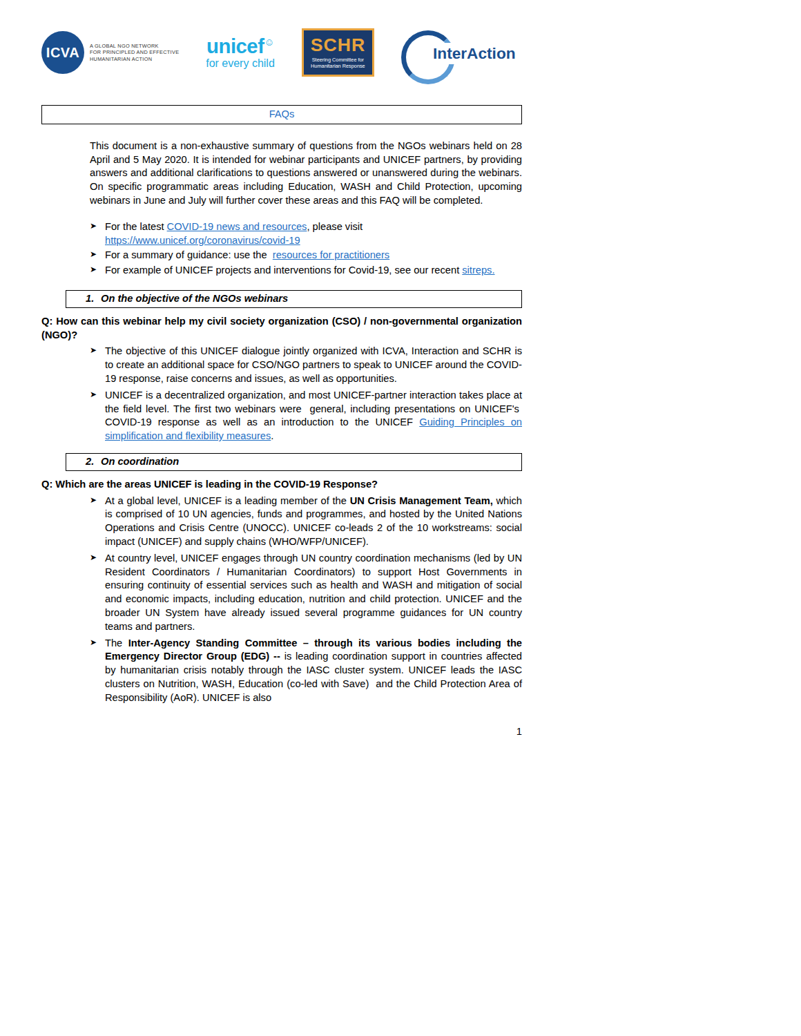ICVA
A Global NGO Network
for Principled and Effective
Humanitarian Action
unicef☺
for every child
SCHR
Steering Committee for
Humanitarian Response
Inter Action
FAQs
This document is a non-exhaustive summary of questions from the NGOs webinars held on 28 April and 5 May 2020. It is intended for webinar participants and UNICEF partners, by providing answers and additional clarifications to questions answered or unanswered during the webinars. On specific programmatic areas including Education, WASH and Child Protection, upcoming webinars in June and July will further cover these areas and this FAQ will be completed.
For the latest COVID-19 news and resources, please visit https://www.unicef.org/coronavirus/covid-19
For a summary of guidance: use the resources for practitioners
For example of UNICEF projects and interventions for Covid-19, see our recent sitreps.
1. On the objective of the NGOs webinars
Q: How can this webinar help my civil society organization (CSO) / non-governmental organization (NGO)?
The objective of this UNICEF dialogue jointly organized with ICVA, Interaction and SCHR is to create an additional space for CSO/NGO partners to speak to UNICEF around the COVID-19 response, raise concerns and issues, as well as opportunities.
UNICEF is a decentralized organization, and most UNICEF-partner interaction takes place at the field level. The first two webinars were general, including presentations on UNICEF's COVID-19 response as well as an introduction to the UNICEF Guiding Principles on simplification and flexibility measures.
2. On coordination
Q: Which are the areas UNICEF is leading in the COVID-19 Response?
At a global level, UNICEF is a leading member of the UN Crisis Management Team, which is comprised of 10 UN agencies, funds and programmes, and hosted by the United Nations Operations and Crisis Centre (UNOCC). UNICEF co-leads 2 of the 10 workstreams: social impact (UNICEF) and supply chains (WHO/WFP/UNICEF).
At country level, UNICEF engages through UN country coordination mechanisms (led by UN Resident Coordinators / Humanitarian Coordinators) to support Host Governments in ensuring continuity of essential services such as health and WASH and mitigation of social and economic impacts, including education, nutrition and child protection. UNICEF and the broader UN System have already issued several programme guidances for UN country teams and partners.
The Inter-Agency Standing Committee – through its various bodies including the Emergency Director Group (EDG) -- is leading coordination support in countries affected by humanitarian crisis notably through the IASC cluster system. UNICEF leads the IASC clusters on Nutrition, WASH, Education (co-led with Save) and the Child Protection Area of Responsibility (AoR). UNICEF is also
1